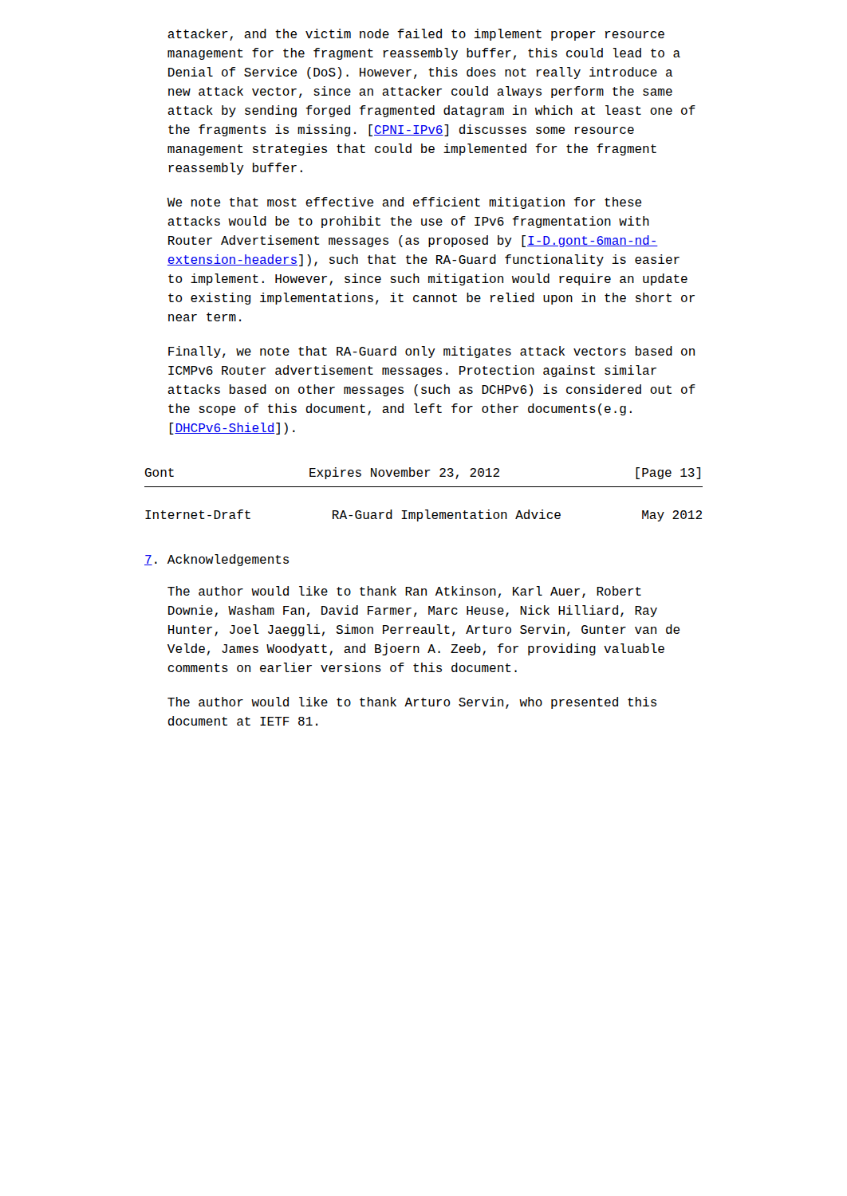attacker, and the victim node failed to implement proper resource management for the fragment reassembly buffer, this could lead to a Denial of Service (DoS). However, this does not really introduce a new attack vector, since an attacker could always perform the same attack by sending forged fragmented datagram in which at least one of the fragments is missing. [CPNI-IPv6] discusses some resource management strategies that could be implemented for the fragment reassembly buffer.
We note that most effective and efficient mitigation for these attacks would be to prohibit the use of IPv6 fragmentation with Router Advertisement messages (as proposed by [I-D.gont-6man-nd-extension-headers]), such that the RA-Guard functionality is easier to implement. However, since such mitigation would require an update to existing implementations, it cannot be relied upon in the short or near term.
Finally, we note that RA-Guard only mitigates attack vectors based on ICMPv6 Router advertisement messages. Protection against similar attacks based on other messages (such as DCHPv6) is considered out of the scope of this document, and left for other documents(e.g. [DHCPv6-Shield]).
Gont Expires November 23, 2012 [Page 13]
Internet-Draft RA-Guard Implementation Advice May 2012
7. Acknowledgements
The author would like to thank Ran Atkinson, Karl Auer, Robert Downie, Washam Fan, David Farmer, Marc Heuse, Nick Hilliard, Ray Hunter, Joel Jaeggli, Simon Perreault, Arturo Servin, Gunter van de Velde, James Woodyatt, and Bjoern A. Zeeb, for providing valuable comments on earlier versions of this document.
The author would like to thank Arturo Servin, who presented this document at IETF 81.